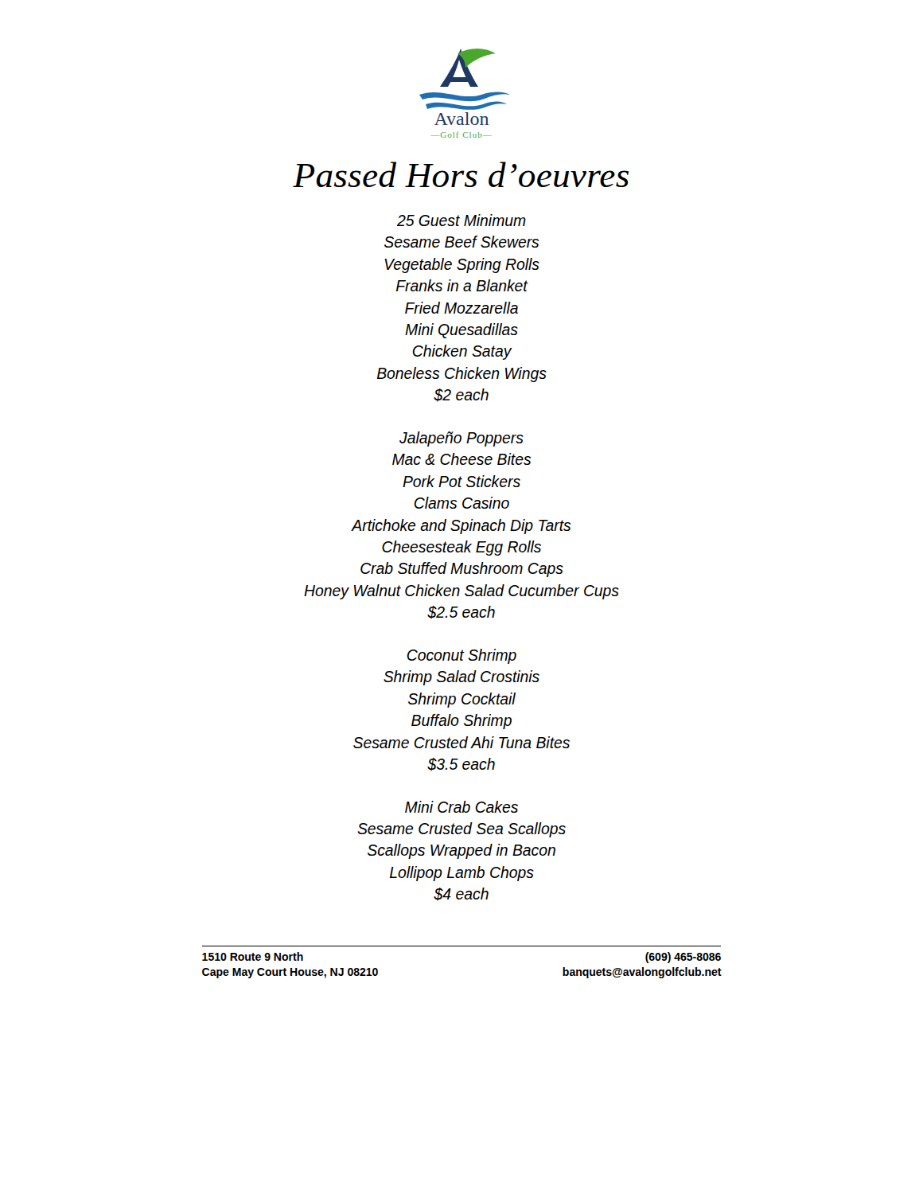Avalon —Golf Club—
Passed Hors d’oeuvres
25 Guest Minimum
Sesame Beef Skewers
Vegetable Spring Rolls
Franks in a Blanket
Fried Mozzarella
Mini Quesadillas
Chicken Satay
Boneless Chicken Wings
$2 each
Jalapeño Poppers
Mac & Cheese Bites
Pork Pot Stickers
Clams Casino
Artichoke and Spinach Dip Tarts
Cheesesteak Egg Rolls
Crab Stuffed Mushroom Caps
Honey Walnut Chicken Salad Cucumber Cups
$2.5 each
Coconut Shrimp
Shrimp Salad Crostinis
Shrimp Cocktail
Buffalo Shrimp
Sesame Crusted Ahi Tuna Bites
$3.5 each
Mini Crab Cakes
Sesame Crusted Sea Scallops
Scallops Wrapped in Bacon
Lollipop Lamb Chops
$4 each
1510 Route 9 North
Cape May Court House, NJ 08210
(609) 465-8086
banquets@avalongolfclub.net